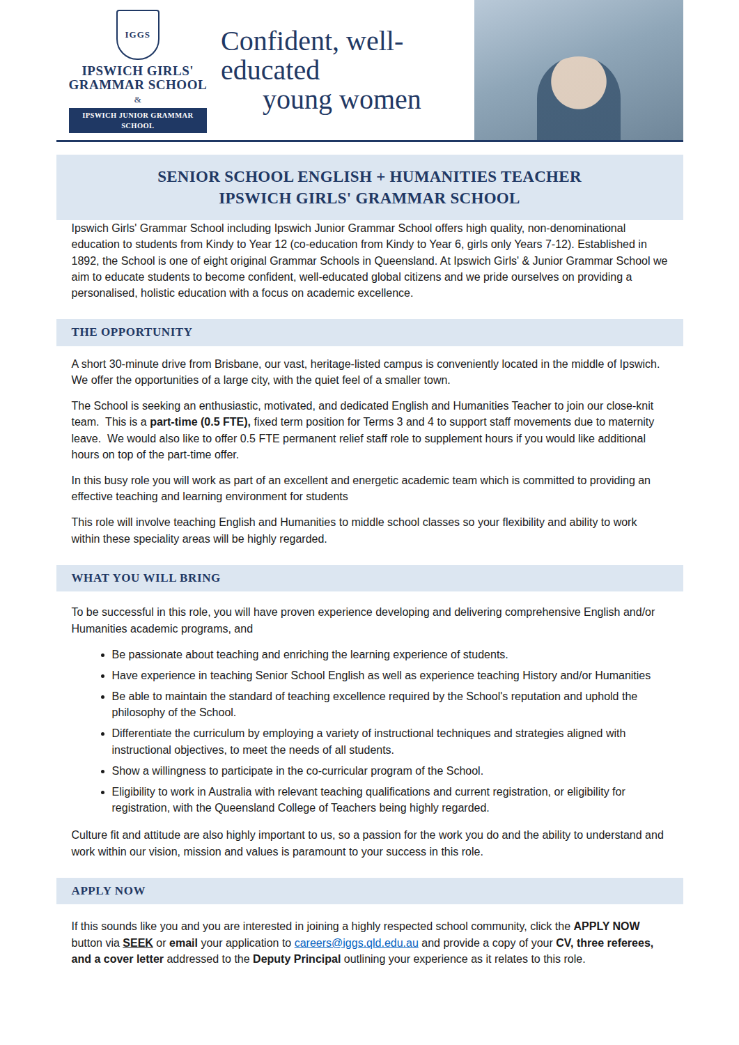IGGS
IPSWICH GIRLS'
GRAMMAR SCHOOL
&
IPSWICH JUNIOR GRAMMAR SCHOOL
Confident, well-educated young women
SENIOR SCHOOL ENGLISH + HUMANITIES TEACHER
IPSWICH GIRLS' GRAMMAR SCHOOL
Ipswich Girls' Grammar School including Ipswich Junior Grammar School offers high quality, non-denominational education to students from Kindy to Year 12 (co-education from Kindy to Year 6, girls only Years 7-12). Established in 1892, the School is one of eight original Grammar Schools in Queensland. At Ipswich Girls' & Junior Grammar School we aim to educate students to become confident, well-educated global citizens and we pride ourselves on providing a personalised, holistic education with a focus on academic excellence.
THE OPPORTUNITY
A short 30-minute drive from Brisbane, our vast, heritage-listed campus is conveniently located in the middle of Ipswich. We offer the opportunities of a large city, with the quiet feel of a smaller town.
The School is seeking an enthusiastic, motivated, and dedicated English and Humanities Teacher to join our close-knit team. This is a part-time (0.5 FTE), fixed term position for Terms 3 and 4 to support staff movements due to maternity leave. We would also like to offer 0.5 FTE permanent relief staff role to supplement hours if you would like additional hours on top of the part-time offer.
In this busy role you will work as part of an excellent and energetic academic team which is committed to providing an effective teaching and learning environment for students
This role will involve teaching English and Humanities to middle school classes so your flexibility and ability to work within these speciality areas will be highly regarded.
WHAT YOU WILL BRING
To be successful in this role, you will have proven experience developing and delivering comprehensive English and/or Humanities academic programs, and
Be passionate about teaching and enriching the learning experience of students.
Have experience in teaching Senior School English as well as experience teaching History and/or Humanities
Be able to maintain the standard of teaching excellence required by the School's reputation and uphold the philosophy of the School.
Differentiate the curriculum by employing a variety of instructional techniques and strategies aligned with instructional objectives, to meet the needs of all students.
Show a willingness to participate in the co-curricular program of the School.
Eligibility to work in Australia with relevant teaching qualifications and current registration, or eligibility for registration, with the Queensland College of Teachers being highly regarded.
Culture fit and attitude are also highly important to us, so a passion for the work you do and the ability to understand and work within our vision, mission and values is paramount to your success in this role.
APPLY NOW
If this sounds like you and you are interested in joining a highly respected school community, click the APPLY NOW button via SEEK or email your application to careers@iggs.qld.edu.au and provide a copy of your CV, three referees, and a cover letter addressed to the Deputy Principal outlining your experience as it relates to this role.